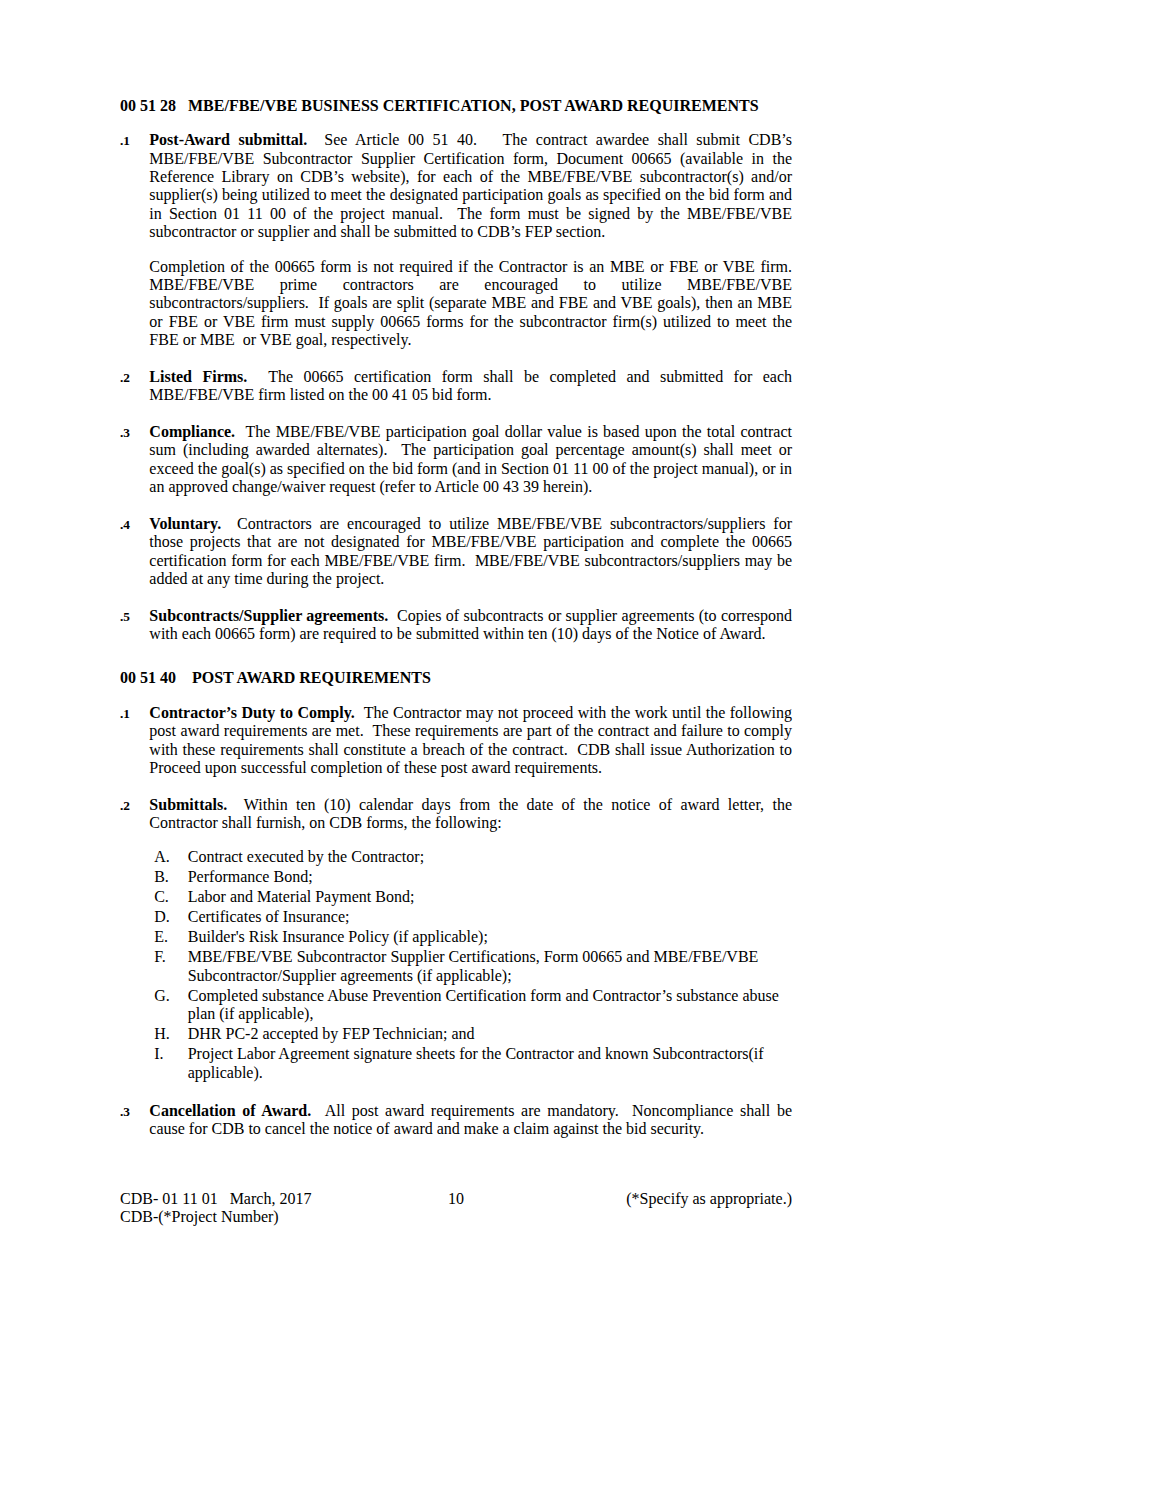00 51 28 MBE/FBE/VBE BUSINESS CERTIFICATION, POST AWARD REQUIREMENTS
.1
Post-Award submittal. See Article 00 51 40. The contract awardee shall submit CDB’s MBE/FBE/VBE Subcontractor Supplier Certification form, Document 00665 (available in the Reference Library on CDB’s website), for each of the MBE/FBE/VBE subcontractor(s) and/or supplier(s) being utilized to meet the designated participation goals as specified on the bid form and in Section 01 11 00 of the project manual. The form must be signed by the MBE/FBE/VBE subcontractor or supplier and shall be submitted to CDB’s FEP section.
Completion of the 00665 form is not required if the Contractor is an MBE or FBE or VBE firm. MBE/FBE/VBE prime contractors are encouraged to utilize MBE/FBE/VBE subcontractors/suppliers. If goals are split (separate MBE and FBE and VBE goals), then an MBE or FBE or VBE firm must supply 00665 forms for the subcontractor firm(s) utilized to meet the FBE or MBE or VBE goal, respectively.
.2
Listed Firms. The 00665 certification form shall be completed and submitted for each MBE/FBE/VBE firm listed on the 00 41 05 bid form.
.3
Compliance. The MBE/FBE/VBE participation goal dollar value is based upon the total contract sum (including awarded alternates). The participation goal percentage amount(s) shall meet or exceed the goal(s) as specified on the bid form (and in Section 01 11 00 of the project manual), or in an approved change/waiver request (refer to Article 00 43 39 herein).
.4
Voluntary. Contractors are encouraged to utilize MBE/FBE/VBE subcontractors/suppliers for those projects that are not designated for MBE/FBE/VBE participation and complete the 00665 certification form for each MBE/FBE/VBE firm. MBE/FBE/VBE subcontractors/suppliers may be added at any time during the project.
.5
Subcontracts/Supplier agreements. Copies of subcontracts or supplier agreements (to correspond with each 00665 form) are required to be submitted within ten (10) days of the Notice of Award.
00 51 40 POST AWARD REQUIREMENTS
.1
Contractor’s Duty to Comply. The Contractor may not proceed with the work until the following post award requirements are met. These requirements are part of the contract and failure to comply with these requirements shall constitute a breach of the contract. CDB shall issue Authorization to Proceed upon successful completion of these post award requirements.
.2
Submittals. Within ten (10) calendar days from the date of the notice of award letter, the Contractor shall furnish, on CDB forms, the following:
A. Contract executed by the Contractor;
B. Performance Bond;
C. Labor and Material Payment Bond;
D. Certificates of Insurance;
E. Builder's Risk Insurance Policy (if applicable);
F. MBE/FBE/VBE Subcontractor Supplier Certifications, Form 00665 and MBE/FBE/VBE Subcontractor/Supplier agreements (if applicable);
G. Completed substance Abuse Prevention Certification form and Contractor’s substance abuse plan (if applicable),
H. DHR PC-2 accepted by FEP Technician; and
I. Project Labor Agreement signature sheets for the Contractor and known Subcontractors(if applicable).
.3
Cancellation of Award. All post award requirements are mandatory. Noncompliance shall be cause for CDB to cancel the notice of award and make a claim against the bid security.
| CDB- 01 11 01 March, 2017 | 10 | (*Specify as appropriate.) |
| CDB-(*Project Number) | | |